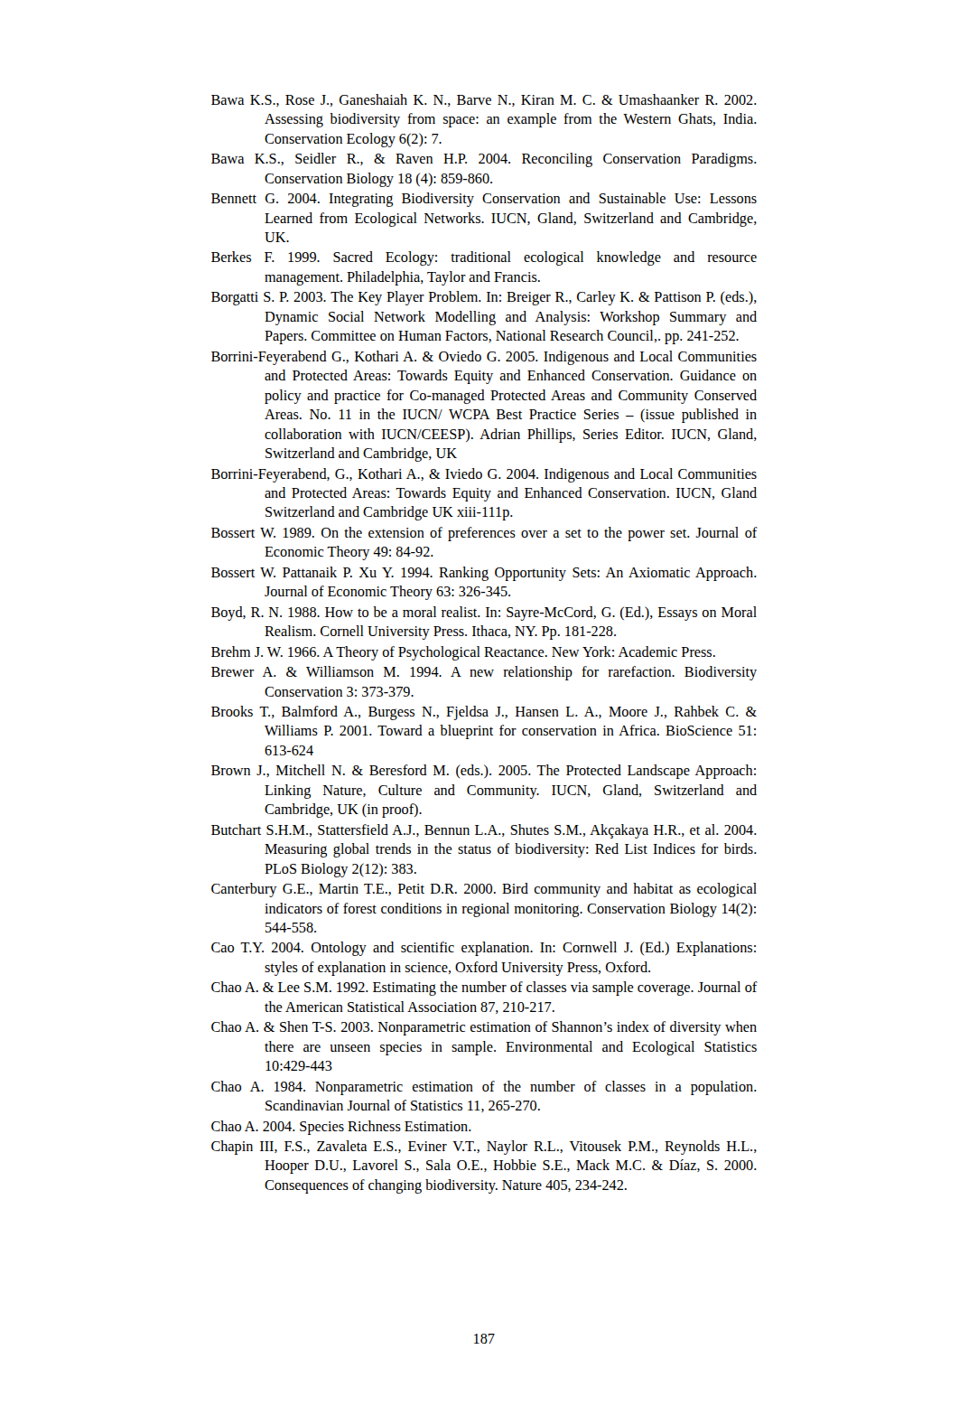Bawa K.S., Rose J., Ganeshaiah K. N., Barve N., Kiran M. C. & Umashaanker R. 2002. Assessing biodiversity from space: an example from the Western Ghats, India. Conservation Ecology 6(2): 7.
Bawa K.S., Seidler R., & Raven H.P. 2004. Reconciling Conservation Paradigms. Conservation Biology 18 (4): 859-860.
Bennett G. 2004. Integrating Biodiversity Conservation and Sustainable Use: Lessons Learned from Ecological Networks. IUCN, Gland, Switzerland and Cambridge, UK.
Berkes F. 1999. Sacred Ecology: traditional ecological knowledge and resource management. Philadelphia, Taylor and Francis.
Borgatti S. P. 2003. The Key Player Problem. In: Breiger R., Carley K. & Pattison P. (eds.), Dynamic Social Network Modelling and Analysis: Workshop Summary and Papers. Committee on Human Factors, National Research Council,. pp. 241-252.
Borrini-Feyerabend G., Kothari A. & Oviedo G. 2005. Indigenous and Local Communities and Protected Areas: Towards Equity and Enhanced Conservation. Guidance on policy and practice for Co-managed Protected Areas and Community Conserved Areas. No. 11 in the IUCN/ WCPA Best Practice Series – (issue published in collaboration with IUCN/CEESP). Adrian Phillips, Series Editor. IUCN, Gland, Switzerland and Cambridge, UK
Borrini-Feyerabend, G., Kothari A., & Iviedo G. 2004. Indigenous and Local Communities and Protected Areas: Towards Equity and Enhanced Conservation. IUCN, Gland Switzerland and Cambridge UK xiii-111p.
Bossert W. 1989. On the extension of preferences over a set to the power set. Journal of Economic Theory 49: 84-92.
Bossert W. Pattanaik P. Xu Y. 1994. Ranking Opportunity Sets: An Axiomatic Approach. Journal of Economic Theory 63: 326-345.
Boyd, R. N. 1988. How to be a moral realist. In: Sayre-McCord, G. (Ed.), Essays on Moral Realism. Cornell University Press. Ithaca, NY. Pp. 181-228.
Brehm J. W. 1966. A Theory of Psychological Reactance. New York: Academic Press.
Brewer A. & Williamson M. 1994. A new relationship for rarefaction. Biodiversity Conservation 3: 373-379.
Brooks T., Balmford A., Burgess N., Fjeldsa J., Hansen L. A., Moore J., Rahbek C. & Williams P. 2001. Toward a blueprint for conservation in Africa. BioScience 51: 613-624
Brown J., Mitchell N. & Beresford M. (eds.). 2005. The Protected Landscape Approach: Linking Nature, Culture and Community. IUCN, Gland, Switzerland and Cambridge, UK (in proof).
Butchart S.H.M., Stattersfield A.J., Bennun L.A., Shutes S.M., Akçakaya H.R., et al. 2004. Measuring global trends in the status of biodiversity: Red List Indices for birds. PLoS Biology 2(12): 383.
Canterbury G.E., Martin T.E., Petit D.R. 2000. Bird community and habitat as ecological indicators of forest conditions in regional monitoring. Conservation Biology 14(2): 544-558.
Cao T.Y. 2004. Ontology and scientific explanation. In: Cornwell J. (Ed.) Explanations: styles of explanation in science, Oxford University Press, Oxford.
Chao A. & Lee S.M. 1992. Estimating the number of classes via sample coverage. Journal of the American Statistical Association 87, 210-217.
Chao A. & Shen T-S. 2003. Nonparametric estimation of Shannon’s index of diversity when there are unseen species in sample. Environmental and Ecological Statistics 10:429-443
Chao A. 1984. Nonparametric estimation of the number of classes in a population. Scandinavian Journal of Statistics 11, 265-270.
Chao A. 2004. Species Richness Estimation.
Chapin III, F.S., Zavaleta E.S., Eviner V.T., Naylor R.L., Vitousek P.M., Reynolds H.L., Hooper D.U., Lavorel S., Sala O.E., Hobbie S.E., Mack M.C. & Díaz, S. 2000. Consequences of changing biodiversity. Nature 405, 234-242.
187